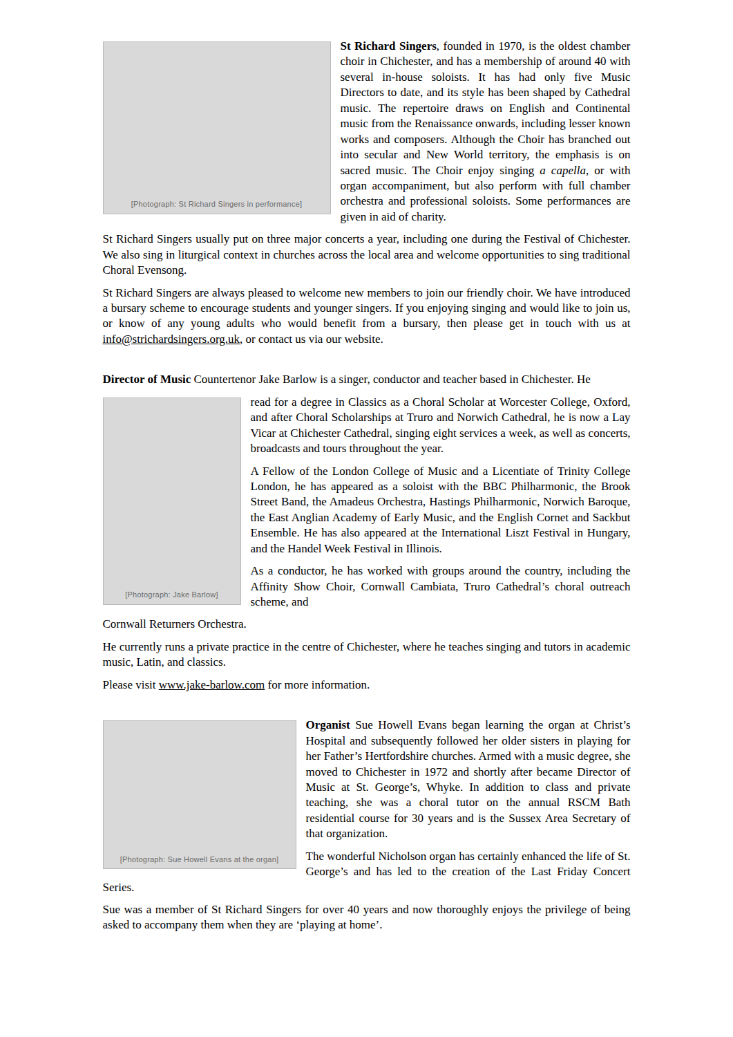St Richard Singers, founded in 1970, is the oldest chamber choir in Chichester, and has a membership of around 40 with several in-house soloists. It has had only five Music Directors to date, and its style has been shaped by Cathedral music. The repertoire draws on English and Continental music from the Renaissance onwards, including lesser known works and composers. Although the Choir has branched out into secular and New World territory, the emphasis is on sacred music. The Choir enjoy singing a capella, or with organ accompaniment, but also perform with full chamber orchestra and professional soloists. Some performances are given in aid of charity.
St Richard Singers usually put on three major concerts a year, including one during the Festival of Chichester. We also sing in liturgical context in churches across the local area and welcome opportunities to sing traditional Choral Evensong.
St Richard Singers are always pleased to welcome new members to join our friendly choir. We have introduced a bursary scheme to encourage students and younger singers. If you enjoying singing and would like to join us, or know of any young adults who would benefit from a bursary, then please get in touch with us at info@strichardsingers.org.uk, or contact us via our website.
Director of Music Countertenor Jake Barlow is a singer, conductor and teacher based in Chichester. He
read for a degree in Classics as a Choral Scholar at Worcester College, Oxford, and after Choral Scholarships at Truro and Norwich Cathedral, he is now a Lay Vicar at Chichester Cathedral, singing eight services a week, as well as concerts, broadcasts and tours throughout the year.
A Fellow of the London College of Music and a Licentiate of Trinity College London, he has appeared as a soloist with the BBC Philharmonic, the Brook Street Band, the Amadeus Orchestra, Hastings Philharmonic, Norwich Baroque, the East Anglian Academy of Early Music, and the English Cornet and Sackbut Ensemble. He has also appeared at the International Liszt Festival in Hungary, and the Handel Week Festival in Illinois.
As a conductor, he has worked with groups around the country, including the Affinity Show Choir, Cornwall Cambiata, Truro Cathedral’s choral outreach scheme, and
Cornwall Returners Orchestra.
He currently runs a private practice in the centre of Chichester, where he teaches singing and tutors in academic music, Latin, and classics.
Please visit www.jake-barlow.com for more information.
Organist Sue Howell Evans began learning the organ at Christ’s Hospital and subsequently followed her older sisters in playing for her Father’s Hertfordshire churches. Armed with a music degree, she moved to Chichester in 1972 and shortly after became Director of Music at St. George’s, Whyke. In addition to class and private teaching, she was a choral tutor on the annual RSCM Bath residential course for 30 years and is the Sussex Area Secretary of that organization.
The wonderful Nicholson organ has certainly enhanced the life of St. George’s and has led to the creation of the Last Friday Concert Series.
Sue was a member of St Richard Singers for over 40 years and now thoroughly enjoys the privilege of being asked to accompany them when they are ‘playing at home’.